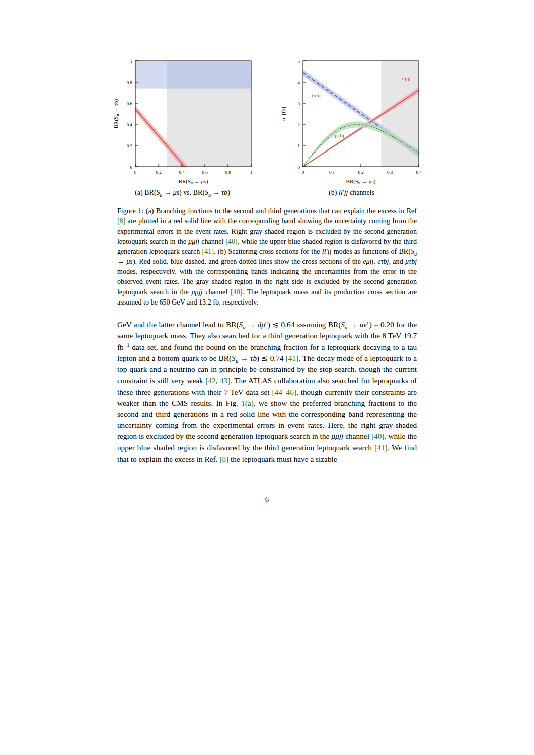0 0.2 0.4 0.6 0.8 1 0 0.2 0.4 0.6 0.8 1 BR(Su → μs) BR(Su → τb)
0 0.1 0.2 0.3 0.4 0 1 2 3 4 5 eμjj eτbj μτbj BR(Su → μs) σ [fb]
(a) BR(Su → μs) vs. BR(Su → τb)
(b) ll′jj channels
Figure 1: (a) Branching fractions to the second and third generations that can explain the excess in Ref [8] are plotted in a red solid line with the corresponding band showing the uncertainty coming from the experimental errors in the event rates. Right gray-shaded region is excluded by the second generation leptoquark search in the μμjj channel [40], while the upper blue shaded region is disfavored by the third generation leptoquark search [41]. (b) Scattering cross sections for the ll′jj modes as functions of BR(Su → μs). Red solid, blue dashed, and green dotted lines show the cross sections of the eμjj, eτbj, and μτbj modes, respectively, with the corresponding bands indicating the uncertainties from the error in the observed event rates. The gray shaded region in the right side is excluded by the second generation leptoquark search in the μμjj channel [40]. The leptoquark mass and its production cross section are assumed to be 650 GeV and 13.2 fb, respectively.
GeV and the latter channel lead to BR(Su → dμc) ≲ 0.64 assuming BR(Su → uνc) = 0.20 for the same leptoquark mass. They also searched for a third generation leptoquark with the 8 TeV 19.7 fb−1 data set, and found the bound on the branching fraction for a leptoquark decaying to a tau lepton and a bottom quark to be BR(Su → τb) ≲ 0.74 [41]. The decay mode of a leptoquark to a top quark and a neutrino can in principle be constrained by the stop search, though the current constraint is still very weak [42, 43]. The ATLAS collaboration also searched for leptoquarks of these three generations with their 7 TeV data set [44–46], though currently their constraints are weaker than the CMS results. In Fig. 1(a), we show the preferred branching fractions to the second and third generations in a red solid line with the corresponding band representing the uncertainty coming from the experimental errors in event rates. Here, the right gray-shaded region is excluded by the second generation leptoquark search in the μμjj channel [40], while the upper blue shaded region is disfavored by the third generation leptoquark search [41]. We find that to explain the excess in Ref. [8] the leptoquark must have a sizable
6